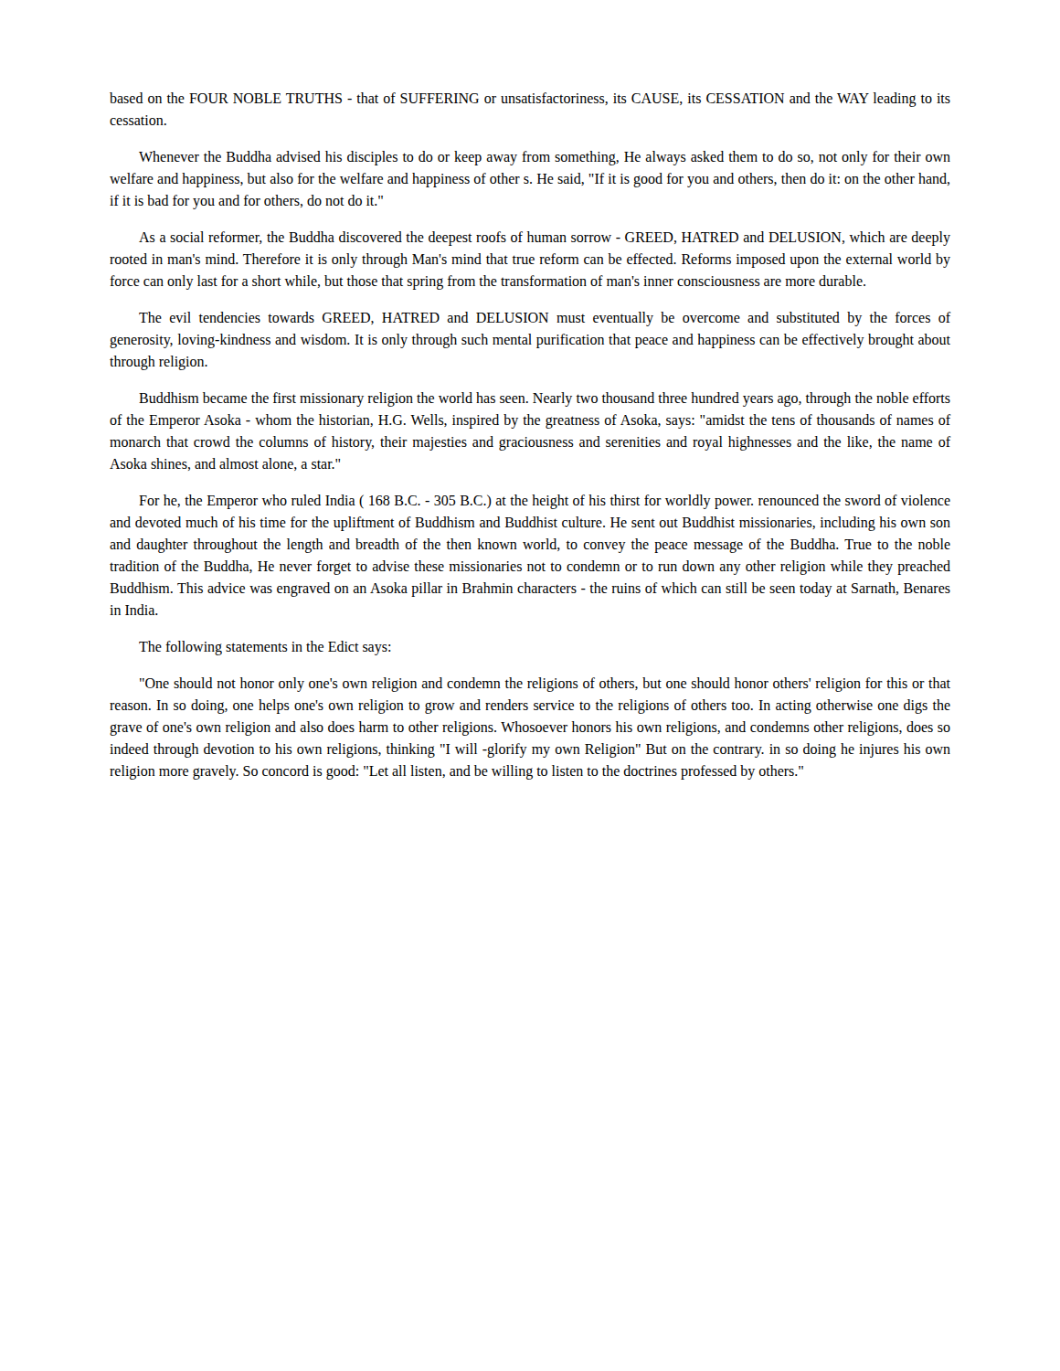based on the FOUR NOBLE TRUTHS - that of SUFFERING or unsatisfactoriness, its CAUSE, its CESSATION and the WAY leading to its cessation.
Whenever the Buddha advised his disciples to do or keep away from something, He always asked them to do so, not only for their own welfare and happiness, but also for the welfare and happiness of other s. He said, "If it is good for you and others, then do it: on the other hand, if it is bad for you and for others, do not do it."
As a social reformer, the Buddha discovered the deepest roofs of human sorrow - GREED, HATRED and DELUSION, which are deeply rooted in man's mind. Therefore it is only through Man's mind that true reform can be effected. Reforms imposed upon the external world by force can only last for a short while, but those that spring from the transformation of man's inner consciousness are more durable.
The evil tendencies towards GREED, HATRED and DELUSION must eventually be overcome and substituted by the forces of generosity, loving-kindness and wisdom. It is only through such mental purification that peace and happiness can be effectively brought about through religion.
Buddhism became the first missionary religion the world has seen. Nearly two thousand three hundred years ago, through the noble efforts of the Emperor Asoka - whom the historian, H.G. Wells, inspired by the greatness of Asoka, says: "amidst the tens of thousands of names of monarch that crowd the columns of history, their majesties and graciousness and serenities and royal highnesses and the like, the name of Asoka shines, and almost alone, a star."
For he, the Emperor who ruled India ( 168 B.C. - 305 B.C.) at the height of his thirst for worldly power. renounced the sword of violence and devoted much of his time for the upliftment of Buddhism and Buddhist culture. He sent out Buddhist missionaries, including his own son and daughter throughout the length and breadth of the then known world, to convey the peace message of the Buddha. True to the noble tradition of the Buddha, He never forget to advise these missionaries not to condemn or to run down any other religion while they preached Buddhism. This advice was engraved on an Asoka pillar in Brahmin characters - the ruins of which can still be seen today at Sarnath, Benares in India.
The following statements in the Edict says:
"One should not honor only one's own religion and condemn the religions of others, but one should honor others' religion for this or that reason. In so doing, one helps one's own religion to grow and renders service to the religions of others too. In acting otherwise one digs the grave of one's own religion and also does harm to other religions. Whosoever honors his own religions, and condemns other religions, does so indeed through devotion to his own religions, thinking "I will -glorify my own Religion" But on the contrary. in so doing he injures his own religion more gravely. So concord is good: "Let all listen, and be willing to listen to the doctrines professed by others."